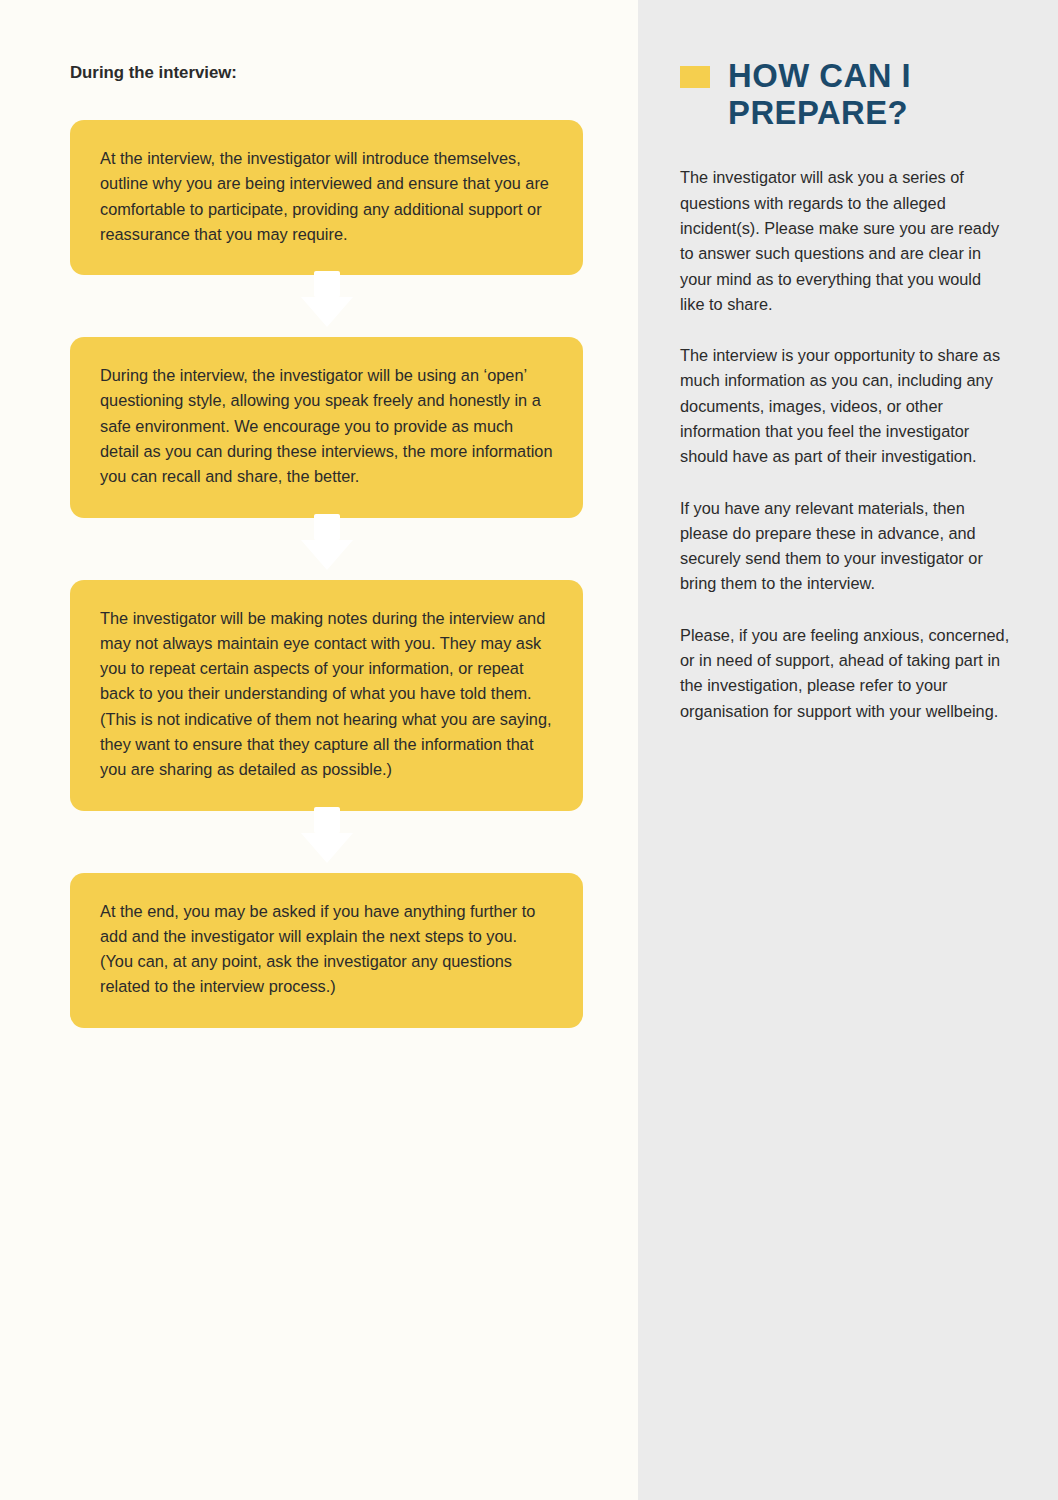During the interview:
At the interview, the investigator will introduce themselves, outline why you are being interviewed and ensure that you are comfortable to participate, providing any additional support or reassurance that you may require.
During the interview, the investigator will be using an ‘open’ questioning style, allowing you speak freely and honestly in a safe environment. We encourage you to provide as much detail as you can during these interviews, the more information you can recall and share, the better.
The investigator will be making notes during the interview and may not always maintain eye contact with you. They may ask you to repeat certain aspects of your information, or repeat back to you their understanding of what you have told them. (This is not indicative of them not hearing what you are saying, they want to ensure that they capture all the information that you are sharing as detailed as possible.)
At the end, you may be asked if you have anything further to add and the investigator will explain the next steps to you. (You can, at any point, ask the investigator any questions related to the interview process.)
How can I prepare?
The investigator will ask you a series of questions with regards to the alleged incident(s). Please make sure you are ready to answer such questions and are clear in your mind as to everything that you would like to share.
The interview is your opportunity to share as much information as you can, including any documents, images, videos, or other information that you feel the investigator should have as part of their investigation.
If you have any relevant materials, then please do prepare these in advance, and securely send them to your investigator or bring them to the interview.
Please, if you are feeling anxious, concerned, or in need of support, ahead of taking part in the investigation, please refer to your organisation for support with your wellbeing.